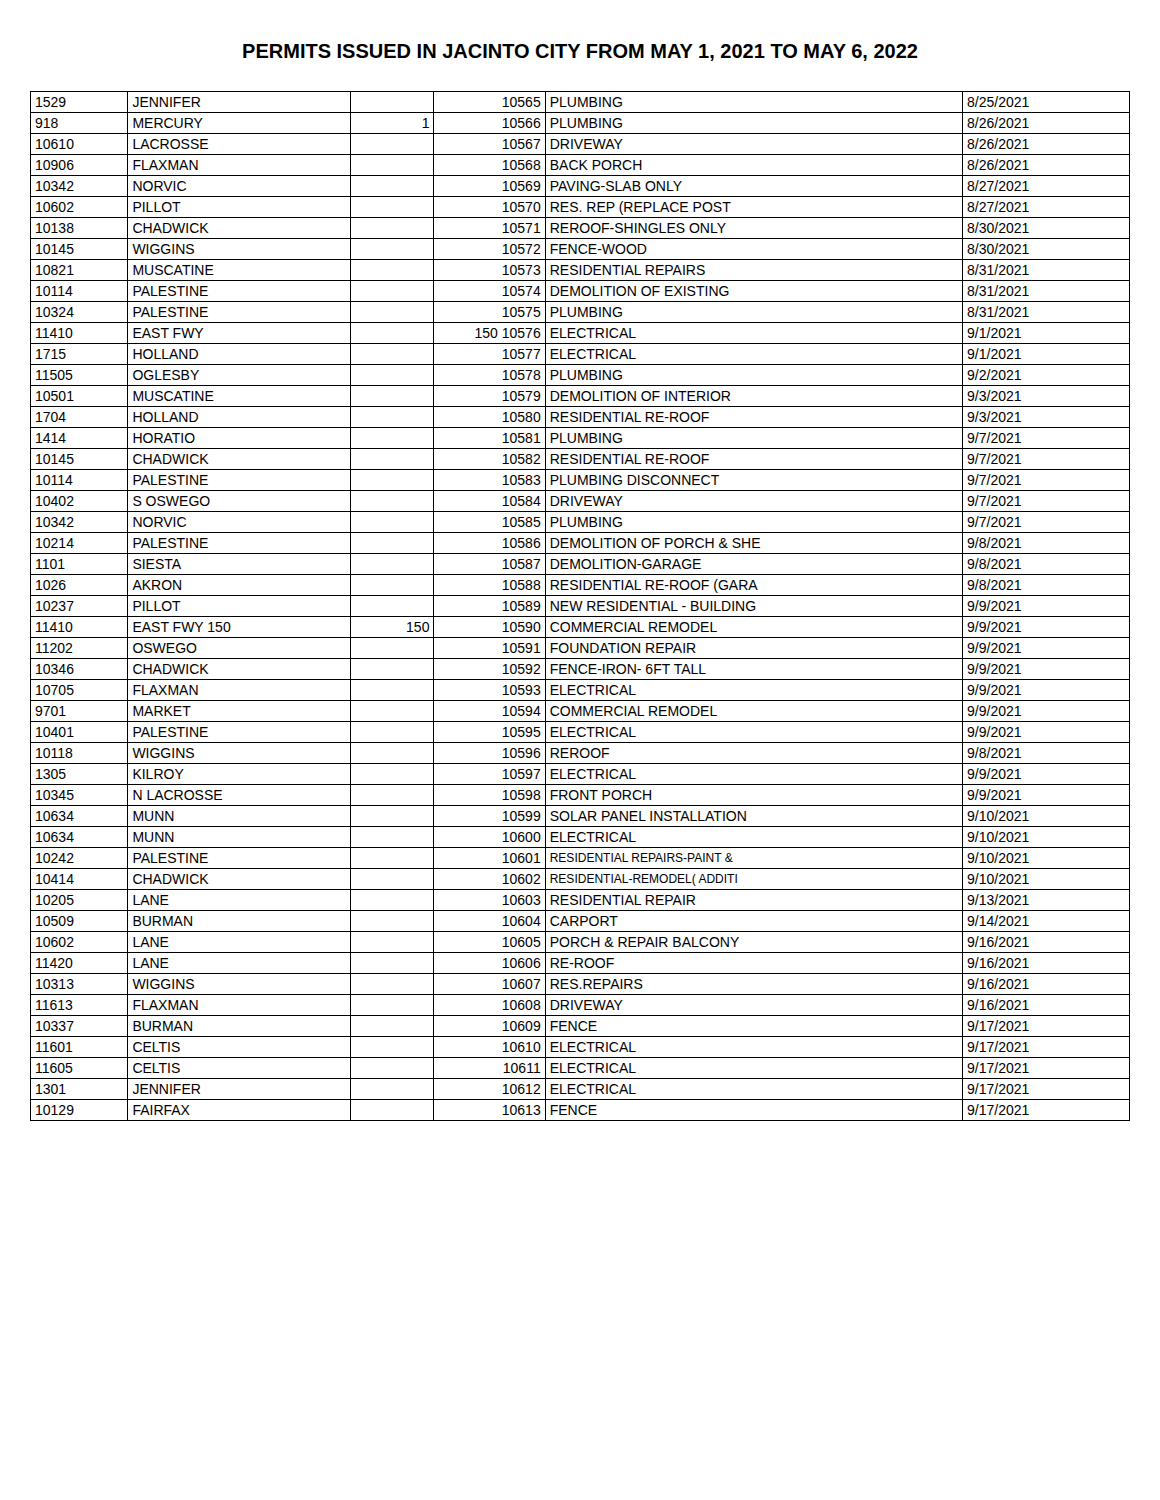PERMITS ISSUED IN JACINTO CITY FROM MAY 1, 2021 TO MAY 6, 2022
| 1529 | JENNIFER | | 10565 | PLUMBING | 8/25/2021 |
| 918 | MERCURY | 1 | 10566 | PLUMBING | 8/26/2021 |
| 10610 | LACROSSE | | 10567 | DRIVEWAY | 8/26/2021 |
| 10906 | FLAXMAN | | 10568 | BACK PORCH | 8/26/2021 |
| 10342 | NORVIC | | 10569 | PAVING-SLAB ONLY | 8/27/2021 |
| 10602 | PILLOT | | 10570 | RES. REP (REPLACE POST | 8/27/2021 |
| 10138 | CHADWICK | | 10571 | REROOF-SHINGLES ONLY | 8/30/2021 |
| 10145 | WIGGINS | | 10572 | FENCE-WOOD | 8/30/2021 |
| 10821 | MUSCATINE | | 10573 | RESIDENTIAL REPAIRS | 8/31/2021 |
| 10114 | PALESTINE | | 10574 | DEMOLITION OF EXISTING | 8/31/2021 |
| 10324 | PALESTINE | | 10575 | PLUMBING | 8/31/2021 |
| 11410 | EAST FWY | | 150 10576 | ELECTRICAL | 9/1/2021 |
| 1715 | HOLLAND | | 10577 | ELECTRICAL | 9/1/2021 |
| 11505 | OGLESBY | | 10578 | PLUMBING | 9/2/2021 |
| 10501 | MUSCATINE | | 10579 | DEMOLITION OF INTERIOR | 9/3/2021 |
| 1704 | HOLLAND | | 10580 | RESIDENTIAL RE-ROOF | 9/3/2021 |
| 1414 | HORATIO | | 10581 | PLUMBING | 9/7/2021 |
| 10145 | CHADWICK | | 10582 | RESIDENTIAL RE-ROOF | 9/7/2021 |
| 10114 | PALESTINE | | 10583 | PLUMBING DISCONNECT | 9/7/2021 |
| 10402 | S OSWEGO | | 10584 | DRIVEWAY | 9/7/2021 |
| 10342 | NORVIC | | 10585 | PLUMBING | 9/7/2021 |
| 10214 | PALESTINE | | 10586 | DEMOLITION OF PORCH & SHE | 9/8/2021 |
| 1101 | SIESTA | | 10587 | DEMOLITION-GARAGE | 9/8/2021 |
| 1026 | AKRON | | 10588 | RESIDENTIAL RE-ROOF (GARA | 9/8/2021 |
| 10237 | PILLOT | | 10589 | NEW RESIDENTIAL - BUILDING | 9/9/2021 |
| 11410 | EAST FWY 150 | 150 | 10590 | COMMERCIAL REMODEL | 9/9/2021 |
| 11202 | OSWEGO | | 10591 | FOUNDATION REPAIR | 9/9/2021 |
| 10346 | CHADWICK | | 10592 | FENCE-IRON- 6FT TALL | 9/9/2021 |
| 10705 | FLAXMAN | | 10593 | ELECTRICAL | 9/9/2021 |
| 9701 | MARKET | | 10594 | COMMERCIAL REMODEL | 9/9/2021 |
| 10401 | PALESTINE | | 10595 | ELECTRICAL | 9/9/2021 |
| 10118 | WIGGINS | | 10596 | REROOF | 9/8/2021 |
| 1305 | KILROY | | 10597 | ELECTRICAL | 9/9/2021 |
| 10345 | N LACROSSE | | 10598 | FRONT PORCH | 9/9/2021 |
| 10634 | MUNN | | 10599 | SOLAR PANEL INSTALLATION | 9/10/2021 |
| 10634 | MUNN | | 10600 | ELECTRICAL | 9/10/2021 |
| 10242 | PALESTINE | | 10601 | RESIDENTIAL REPAIRS-PAINT & | 9/10/2021 |
| 10414 | CHADWICK | | 10602 | RESIDENTIAL-REMODEL( ADDITI | 9/10/2021 |
| 10205 | LANE | | 10603 | RESIDENTIAL REPAIR | 9/13/2021 |
| 10509 | BURMAN | | 10604 | CARPORT | 9/14/2021 |
| 10602 | LANE | | 10605 | PORCH & REPAIR BALCONY | 9/16/2021 |
| 11420 | LANE | | 10606 | RE-ROOF | 9/16/2021 |
| 10313 | WIGGINS | | 10607 | RES.REPAIRS | 9/16/2021 |
| 11613 | FLAXMAN | | 10608 | DRIVEWAY | 9/16/2021 |
| 10337 | BURMAN | | 10609 | FENCE | 9/17/2021 |
| 11601 | CELTIS | | 10610 | ELECTRICAL | 9/17/2021 |
| 11605 | CELTIS | | 10611 | ELECTRICAL | 9/17/2021 |
| 1301 | JENNIFER | | 10612 | ELECTRICAL | 9/17/2021 |
| 10129 | FAIRFAX | | 10613 | FENCE | 9/17/2021 |